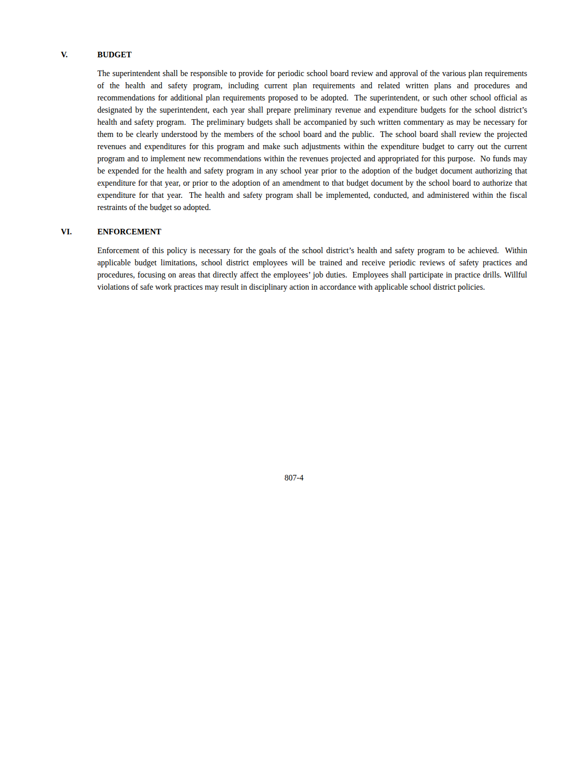V. BUDGET
The superintendent shall be responsible to provide for periodic school board review and approval of the various plan requirements of the health and safety program, including current plan requirements and related written plans and procedures and recommendations for additional plan requirements proposed to be adopted. The superintendent, or such other school official as designated by the superintendent, each year shall prepare preliminary revenue and expenditure budgets for the school district’s health and safety program. The preliminary budgets shall be accompanied by such written commentary as may be necessary for them to be clearly understood by the members of the school board and the public. The school board shall review the projected revenues and expenditures for this program and make such adjustments within the expenditure budget to carry out the current program and to implement new recommendations within the revenues projected and appropriated for this purpose. No funds may be expended for the health and safety program in any school year prior to the adoption of the budget document authorizing that expenditure for that year, or prior to the adoption of an amendment to that budget document by the school board to authorize that expenditure for that year. The health and safety program shall be implemented, conducted, and administered within the fiscal restraints of the budget so adopted.
VI. ENFORCEMENT
Enforcement of this policy is necessary for the goals of the school district’s health and safety program to be achieved. Within applicable budget limitations, school district employees will be trained and receive periodic reviews of safety practices and procedures, focusing on areas that directly affect the employees’ job duties. Employees shall participate in practice drills. Willful violations of safe work practices may result in disciplinary action in accordance with applicable school district policies.
807-4